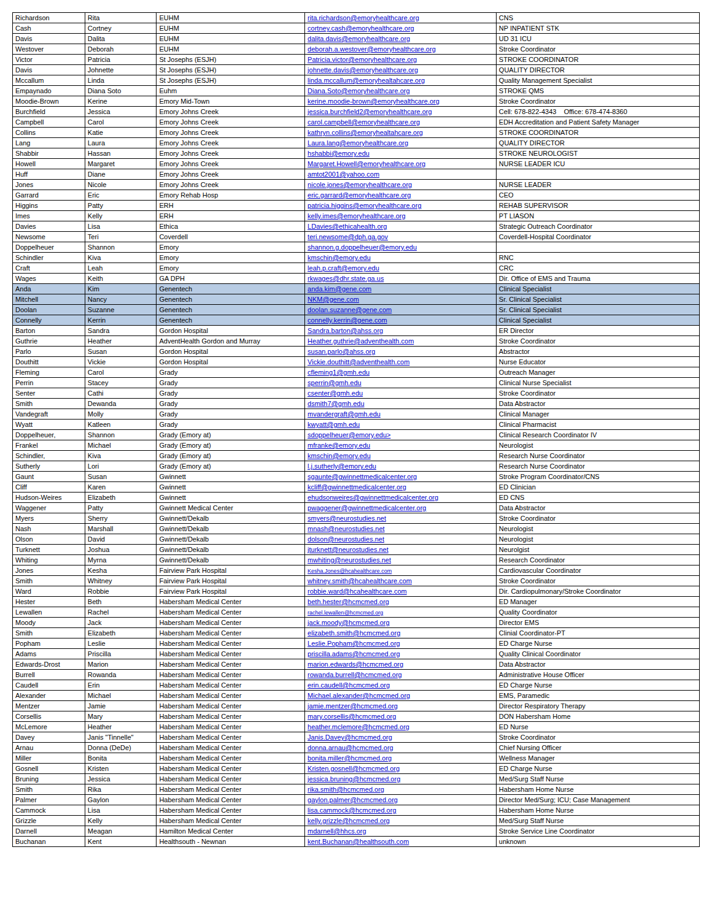| Richardson | Rita | EUHM | rita.richardson@emoryhealthcare.org | CNS |
| Cash | Cortney | EUHM | cortney.cash@emoryhealthcare.org | NP INPATIENT STK |
| Davis | Dalita | EUHM | dalita.davis@emoryhealthcare.org | UD 31 ICU |
| Westover | Deborah | EUHM | deborah.a.westover@emoryhealthcare.org | Stroke Coordinator |
| Victor | Patricia | St Josephs (ESJH) | Patricia.victor@emoryhealthcare.org | STROKE COORDINATOR |
| Davis | Johnette | St Josephs (ESJH) | johnette.davis@emoryhealthcare.org | QUALITY DIRECTOR |
| Mccallum | Linda | St Josephs (ESJH) | linda.mccallum@emoryhealtahcare.org | Quality Management Specialist |
| Empaynado | Diana Soto | Euhm | Diana.Soto@emoryhealthcare.org | STROKE QMS |
| Moodie-Brown | Kerine | Emory Mid-Town | kerine.moodie-brown@emoryhealthcare.org | Stroke Coordinator |
| Burchfield | Jessica | Emory Johns Creek | jessica.burchfield2@emoryhealthcare.org | Cell: 678-822-4343 Office: 678-474-8360 |
| Campbell | Carol | Emory Johns Creek | carol.campbell@emoryhealthcare.org | EDH Accreditation and Patient Safety Manager |
| Collins | Katie | Emory Johns Creek | kathryn.collins@emoryhealtahcare.org | STROKE COORDINATOR |
| Lang | Laura | Emory Johns Creek | Laura.lang@emoryhealthcare.org | QUALITY DIRECTOR |
| Shabbir | Hassan | Emory Johns Creek | hshabbi@emory.edu | STROKE NEUROLOGIST |
| Howell | Margaret | Emory Johns Creek | Margaret.Howell@emoryhealthcare.org | NURSE LEADER ICU |
| Huff | Diane | Emory Johns Creek | amtot2001@yahoo.com | |
| Jones | Nicole | Emory Johns Creek | nicole.jones@emoryhealthcare.org | NURSE LEADER |
| Garrard | Eric | Emory Rehab Hosp | eric.garrard@emoryhealthcare.org | CEO |
| Higgins | Patty | ERH | patricia.higgins@emoryhealthcare.org | REHAB SUPERVISOR |
| Imes | Kelly | ERH | kelly.imes@emoryhealthcare.org | PT LIASON |
| Davies | Lisa | Ethica | LDavies@ethicahealth.org | Strategic Outreach Coordinator |
| Newsome | Teri | Coverdell | teri.newsome@dph.ga.gov | Coverdell-Hospital Coordinator |
| Doppelheuer | Shannon | Emory | shannon.g.doppelheuer@emory.edu | |
| Schindler | Kiva | Emory | kmschin@emory.edu | RNC |
| Craft | Leah | Emory | leah.p.craft@emory.edu | CRC |
| Wages | Keith | GA DPH | rkwages@dhr.state.ga.us | Dir. Office of EMS and Trauma |
| Anda | Kim | Genentech | anda.kim@gene.com | Clinical Specialist |
| Mitchell | Nancy | Genentech | NKM@gene.com | Sr. Clinical Specialist |
| Doolan | Suzanne | Genentech | doolan.suzanne@gene.com | Sr. Clinical Specialist |
| Connelly | Kerrin | Genentech | connelly.kerrin@gene.com | Clinical Specialist |
| Barton | Sandra | Gordon Hospital | Sandra.barton@ahss.org | ER Director |
| Guthrie | Heather | AdventHealth Gordon and Murray | Heather.guthrie@adventhealth.com | Stroke Coordinator |
| Parlo | Susan | Gordon Hospital | susan.parlo@ahss.org | Abstractor |
| Douthitt | Vickie | Gordon Hospital | Vickie.douthitt@adventhealth.com | Nurse Educator |
| Fleming | Carol | Grady | cfleming1@gmh.edu | Outreach Manager |
| Perrin | Stacey | Grady | sperrin@gmh.edu | Clinical Nurse Specialist |
| Senter | Cathi | Grady | csenter@gmh.edu | Stroke Coordinator |
| Smith | Dewanda | Grady | dsmith7@gmh.edu | Data Abstractor |
| Vandegraft | Molly | Grady | mvandergraft@gmh.edu | Clinical Manager |
| Wyatt | Katleen | Grady | kwyatt@gmh.edu | Clinical Pharmacist |
| Doppelheuer, | Shannon | Grady (Emory at) | sdoppelheuer@emory.edu> | Clinical Research Coordinator IV |
| Frankel | Michael | Grady (Emory at) | mfranke@emory.edu | Neurologist |
| Schindler, | Kiva | Grady (Emory at) | kmschin@emory.edu | Research Nurse Coordinator |
| Sutherly | Lori | Grady (Emory at) | l.j.sutherly@emory.edu | Research Nurse Coordinator |
| Gaunt | Susan | Gwinnett | sgaunte@gwinnettmedicalcenter.org | Stroke Program Coordinator/CNS |
| Cliff | Karen | Gwinnett | kcliff@gwinnettmedicalcenter.org | ED Clinician |
| Hudson-Weires | Elizabeth | Gwinnett | ehudsonweires@gwinnettmedicalcenter.org | ED CNS |
| Waggener | Patty | Gwinnett Medical Center | pwaggener@gwinnettmedicalcenter.org | Data Abstractor |
| Myers | Sherry | Gwinnett/Dekalb | smyers@neurostudies.net | Stroke Coordinator |
| Nash | Marshall | Gwinnett/Dekalb | mnash@neurostudies.net | Neurologist |
| Olson | David | Gwinnett/Dekalb | dolson@neurostudies.net | Neurologist |
| Turknett | Joshua | Gwinnett/Dekalb | jturknett@neurostudies.net | Neurolgist |
| Whiting | Myrna | Gwinnett/Dekalb | mwhiting@neurostudies.net | Research Coordinator |
| Jones | Kesha | Fairview Park Hospital | Kesha.Jones@hcahealthcare.com | Cardiovascular Coordinator |
| Smith | Whitney | Fairview Park Hospital | whitney.smith@hcahealthcare.com | Stroke Coordinator |
| Ward | Robbie | Fairview Park Hospital | robbie.ward@hcahealthcare.com | Dir. Cardiopulmonary/Stroke Coordinator |
| Hester | Beth | Habersham Medical Center | beth.hester@hcmcmed.org | ED Manager |
| Lewallen | Rachel | Habersham Medical Center | rachel.lewallen@hcmcmed.org | Quality Coordinator |
| Moody | Jack | Habersham Medical Center | jack.moody@hcmcmed.org | Director EMS |
| Smith | Elizabeth | Habersham Medical Center | elizabeth.smith@hcmcmed.org | Clinial Coordinator-PT |
| Popham | Leslie | Habersham Medical Center | Leslie.Popham@hcmcmed.org | ED Charge Nurse |
| Adams | Priscilla | Habersham Medical Center | priscilla.adams@hcmcmed.org | Quality Clinical Coordinator |
| Edwards-Drost | Marion | Habersham Medical Center | marion.edwards@hcmcmed.org | Data Abstractor |
| Burrell | Rowanda | Habersham Medical Center | rowanda.burrell@hcmcmed.org | Administrative House Officer |
| Caudell | Erin | Habersham Medical Center | erin.caudell@hcmcmed.org | ED Charge Nurse |
| Alexander | Michael | Habersham Medical Center | Michael.alexander@hcmcmed.org | EMS, Paramedic |
| Mentzer | Jamie | Habersham Medical Center | jamie.mentzer@hcmcmed.org | Director Respiratory Therapy |
| Corsellis | Mary | Habersham Medical Center | mary.corsellis@hcmcmed.org | DON Habersham Home |
| McLemore | Heather | Habersham Medical Center | heather.mclemore@hcmcmed.org | ED Nurse |
| Davey | Janis "Tinnelle" | Habersham Medical Center | Janis.Davey@hcmcmed.org | Stroke Coordinator |
| Arnau | Donna (DeDe) | Habersham Medical Center | donna.arnau@hcmcmed.org | Chief Nursing Officer |
| Miller | Bonita | Habersham Medical Center | bonita.miller@hcmcmed.org | Wellness Manager |
| Gosnell | Kristen | Habersham Medical Center | Kristen.gosnell@hcmcmed.org | ED Charge Nurse |
| Bruning | Jessica | Habersham Medical Center | jessica.bruning@hcmcmed.org | Med/Surg Staff Nurse |
| Smith | Rika | Habersham Medical Center | rika.smith@hcmcmed.org | Habersham Home Nurse |
| Palmer | Gaylon | Habersham Medical Center | gaylon.palmer@hcmcmed.org | Director Med/Surg; ICU; Case Management |
| Cammock | Lisa | Habersham Medical Center | lisa.cammock@hcmcmed.org | Habersham Home Nurse |
| Grizzle | Kelly | Habersham Medical Center | kelly.grizzle@hcmcmed.org | Med/Surg Staff Nurse |
| Darnell | Meagan | Hamilton Medical Center | mdarnell@hhcs.org | Stroke Service Line Coordinator |
| Buchanan | Kent | Healthsouth - Newnan | kent.Buchanan@healthsouth.com | unknown |